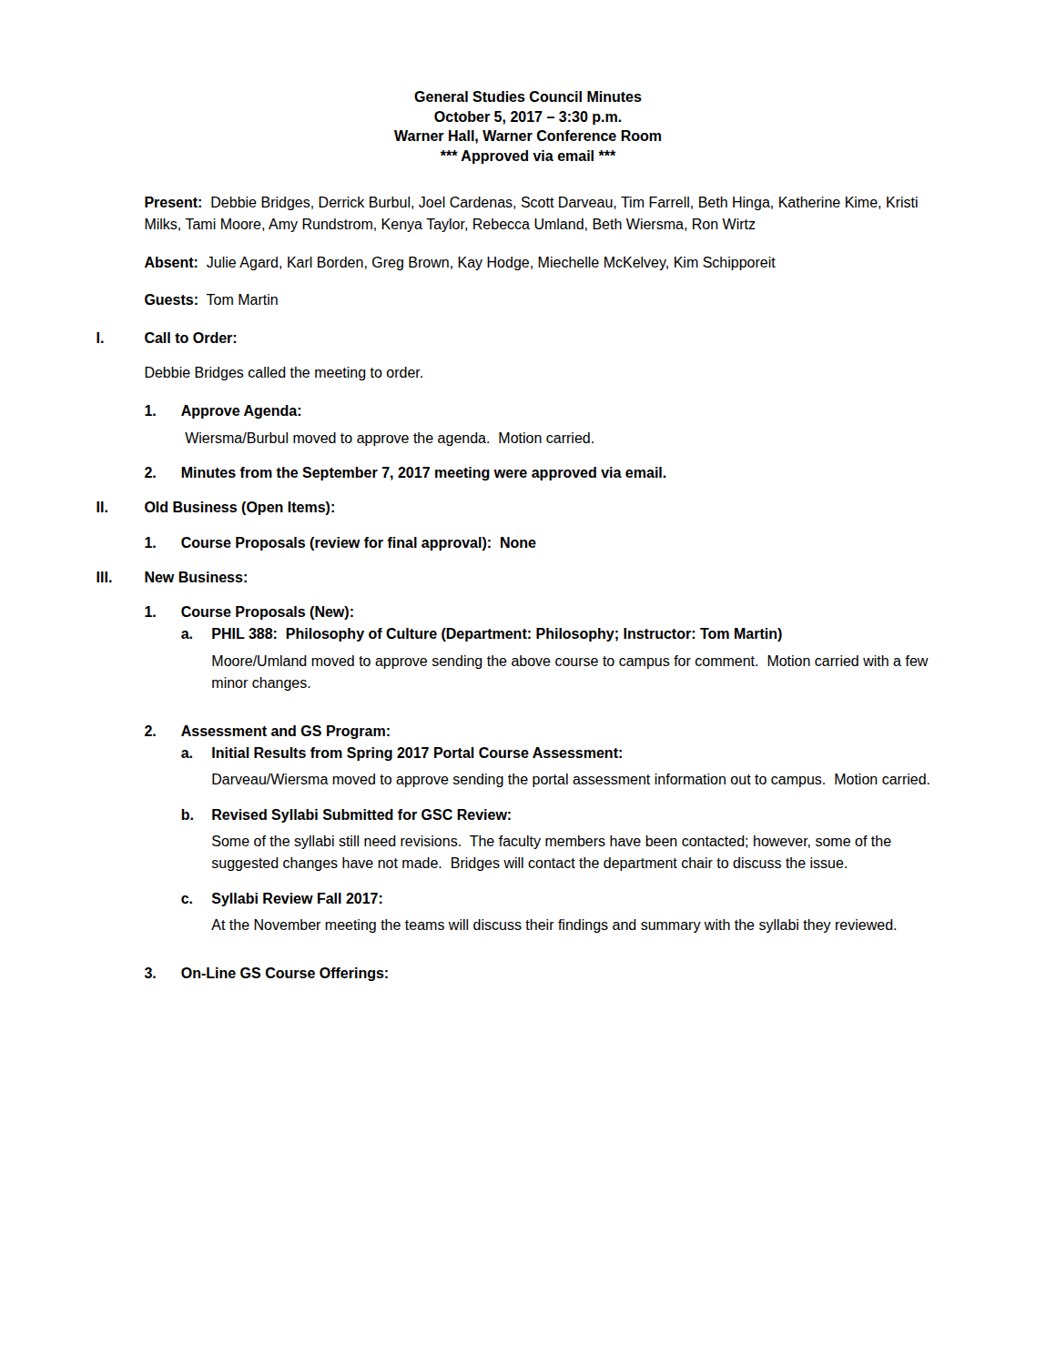General Studies Council Minutes
October 5, 2017 – 3:30 p.m.
Warner Hall, Warner Conference Room
*** Approved via email ***
Present: Debbie Bridges, Derrick Burbul, Joel Cardenas, Scott Darveau, Tim Farrell, Beth Hinga, Katherine Kime, Kristi Milks, Tami Moore, Amy Rundstrom, Kenya Taylor, Rebecca Umland, Beth Wiersma, Ron Wirtz
Absent: Julie Agard, Karl Borden, Greg Brown, Kay Hodge, Miechelle McKelvey, Kim Schipporeit
Guests: Tom Martin
I.
Call to Order:
Debbie Bridges called the meeting to order.
1.
Approve Agenda:
Wiersma/Burbul moved to approve the agenda. Motion carried.
2.
Minutes from the September 7, 2017 meeting were approved via email.
II.
Old Business (Open Items):
1.
Course Proposals (review for final approval): None
III.
New Business:
1.
Course Proposals (New):
a.
PHIL 388: Philosophy of Culture (Department: Philosophy; Instructor: Tom Martin)
Moore/Umland moved to approve sending the above course to campus for comment. Motion carried with a few minor changes.
2.
Assessment and GS Program:
a.
Initial Results from Spring 2017 Portal Course Assessment:
Darveau/Wiersma moved to approve sending the portal assessment information out to campus. Motion carried.
b.
Revised Syllabi Submitted for GSC Review:
Some of the syllabi still need revisions. The faculty members have been contacted; however, some of the suggested changes have not made. Bridges will contact the department chair to discuss the issue.
c.
Syllabi Review Fall 2017:
At the November meeting the teams will discuss their findings and summary with the syllabi they reviewed.
3.
On-Line GS Course Offerings: